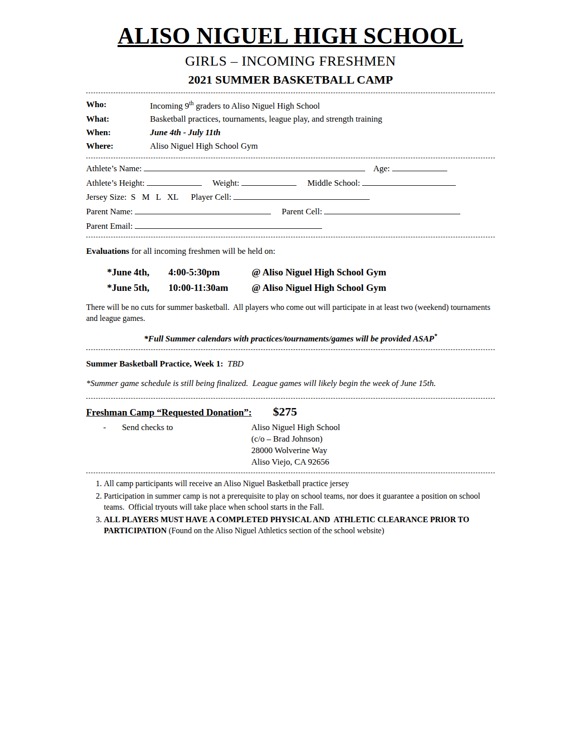ALISO NIGUEL HIGH SCHOOL
GIRLS – INCOMING FRESHMEN
2021 SUMMER BASKETBALL CAMP
| Who: | Incoming 9 th graders to Aliso Niguel High School |
| What: | Basketball practices, tournaments, league play, and strength training |
| When: | June 4th - July 11th |
| Where: | Aliso Niguel High School Gym |
Athlete’s Name: Age:
Athlete’s Height: Weight: Middle School:
Jersey Size: S M L XL Player Cell:
Parent Name: Parent Cell:
Parent Email:
Evaluations for all incoming freshmen will be held on:
*June 4th, 4:00-5:30pm @ Aliso Niguel High School Gym
*June 5th, 10:00-11:30am @ Aliso Niguel High School Gym
There will be no cuts for summer basketball. All players who come out will participate in at least two (weekend) tournaments and league games.
*Full Summer calendars with practices/tournaments/games will be provided ASAP*
Summer Basketball Practice, Week 1: TBD
*Summer game schedule is still being finalized. League games will likely begin the week of June 15th.
Freshman Camp “Requested Donation”: $275
- Send checks to
Aliso Niguel High School
(c/o – Brad Johnson)
28000 Wolverine Way
Aliso Viejo, CA 92656
All camp participants will receive an Aliso Niguel Basketball practice jersey
Participation in summer camp is not a prerequisite to play on school teams, nor does it guarantee a position on school teams. Official tryouts will take place when school starts in the Fall.
ALL PLAYERS MUST HAVE A COMPLETED PHYSICAL AND ATHLETIC CLEARANCE PRIOR TO PARTICIPATION (Found on the Aliso Niguel Athletics section of the school website)